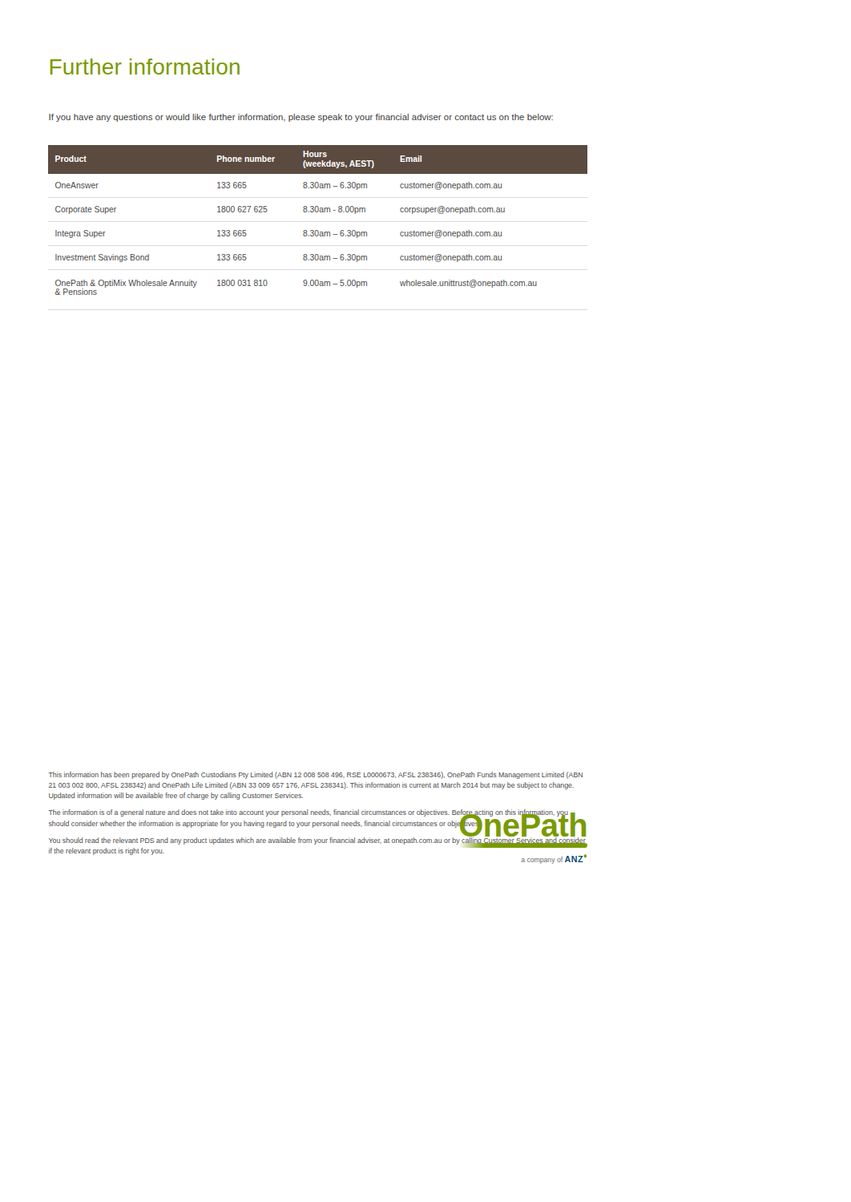Further information
If you have any questions or would like further information, please speak to your financial adviser or contact us on the below:
| Product | Phone number | Hours (weekdays, AEST) | Email |
| --- | --- | --- | --- |
| OneAnswer | 133 665 | 8.30am – 6.30pm | customer@onepath.com.au |
| Corporate Super | 1800 627 625 | 8.30am - 8.00pm | corpsuper@onepath.com.au |
| Integra Super | 133 665 | 8.30am – 6.30pm | customer@onepath.com.au |
| Investment Savings Bond | 133 665 | 8.30am – 6.30pm | customer@onepath.com.au |
| OnePath & OptiMix Wholesale Annuity & Pensions | 1800 031 810 | 9.00am – 5.00pm | wholesale.unittrust@onepath.com.au |
This information has been prepared by OnePath Custodians Pty Limited (ABN 12 008 508 496, RSE L0000673, AFSL 238346), OnePath Funds Management Limited (ABN 21 003 002 800, AFSL 238342) and OnePath Life Limited (ABN 33 009 657 176, AFSL 238341). This information is current at March 2014 but may be subject to change. Updated information will be available free of charge by calling Customer Services.
The information is of a general nature and does not take into account your personal needs, financial circumstances or objectives. Before acting on this information, you should consider whether the information is appropriate for you having regard to your personal needs, financial circumstances or objectives.
You should read the relevant PDS and any product updates which are available from your financial adviser, at onepath.com.au or by calling Customer Services and consider if the relevant product is right for you.
One Path
a company of ANZ♦